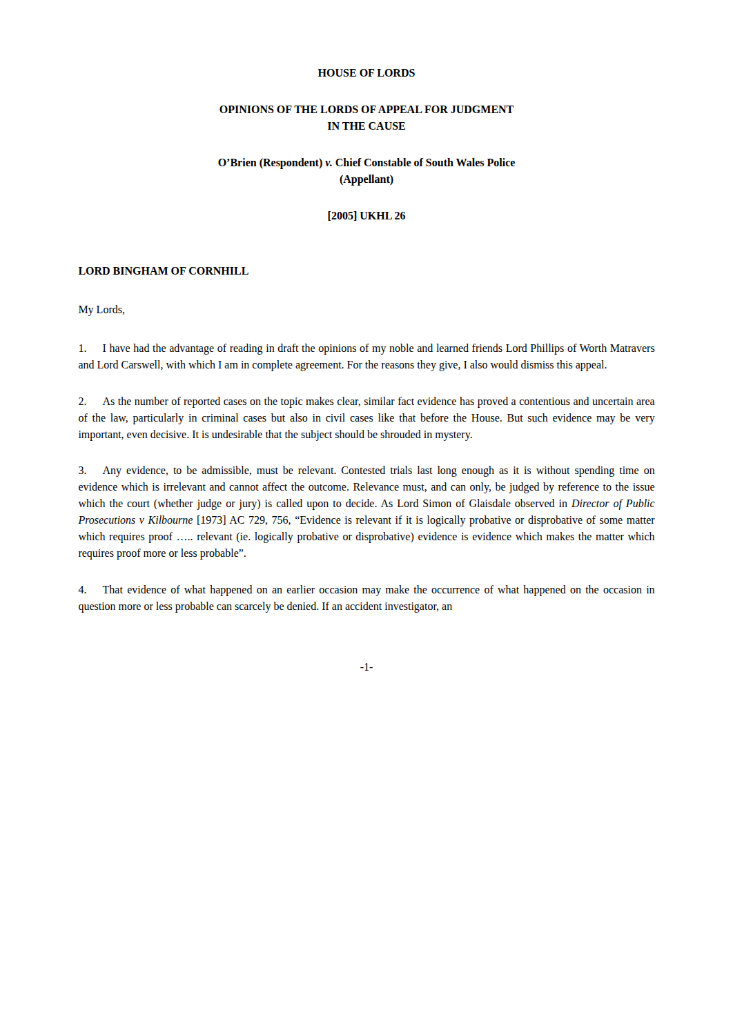HOUSE OF LORDS
OPINIONS OF THE LORDS OF APPEAL FOR JUDGMENT
IN THE CAUSE
O’Brien (Respondent) v. Chief Constable of South Wales Police
(Appellant)
[2005] UKHL 26
LORD BINGHAM OF CORNHILL
My Lords,
1. I have had the advantage of reading in draft the opinions of my noble and learned friends Lord Phillips of Worth Matravers and Lord Carswell, with which I am in complete agreement. For the reasons they give, I also would dismiss this appeal.
2. As the number of reported cases on the topic makes clear, similar fact evidence has proved a contentious and uncertain area of the law, particularly in criminal cases but also in civil cases like that before the House. But such evidence may be very important, even decisive. It is undesirable that the subject should be shrouded in mystery.
3. Any evidence, to be admissible, must be relevant. Contested trials last long enough as it is without spending time on evidence which is irrelevant and cannot affect the outcome. Relevance must, and can only, be judged by reference to the issue which the court (whether judge or jury) is called upon to decide. As Lord Simon of Glaisdale observed in Director of Public Prosecutions v Kilbourne [1973] AC 729, 756, “Evidence is relevant if it is logically probative or disprobative of some matter which requires proof ….. relevant (ie. logically probative or disprobative) evidence is evidence which makes the matter which requires proof more or less probable”.
4. That evidence of what happened on an earlier occasion may make the occurrence of what happened on the occasion in question more or less probable can scarcely be denied. If an accident investigator, an
-1-